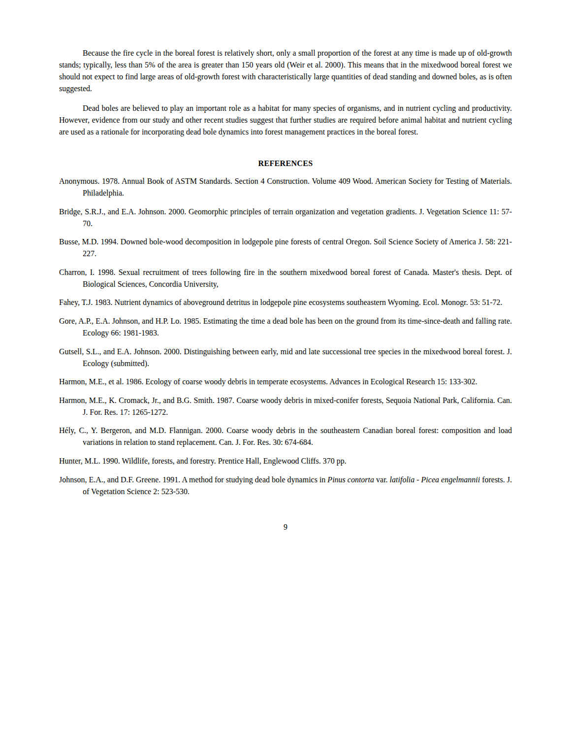Because the fire cycle in the boreal forest is relatively short, only a small proportion of the forest at any time is made up of old-growth stands; typically, less than 5% of the area is greater than 150 years old (Weir et al. 2000). This means that in the mixedwood boreal forest we should not expect to find large areas of old-growth forest with characteristically large quantities of dead standing and downed boles, as is often suggested.
Dead boles are believed to play an important role as a habitat for many species of organisms, and in nutrient cycling and productivity. However, evidence from our study and other recent studies suggest that further studies are required before animal habitat and nutrient cycling are used as a rationale for incorporating dead bole dynamics into forest management practices in the boreal forest.
REFERENCES
Anonymous. 1978. Annual Book of ASTM Standards. Section 4 Construction. Volume 409 Wood. American Society for Testing of Materials. Philadelphia.
Bridge, S.R.J., and E.A. Johnson. 2000. Geomorphic principles of terrain organization and vegetation gradients. J. Vegetation Science 11: 57-70.
Busse, M.D. 1994. Downed bole-wood decomposition in lodgepole pine forests of central Oregon. Soil Science Society of America J. 58: 221-227.
Charron, I. 1998. Sexual recruitment of trees following fire in the southern mixedwood boreal forest of Canada. Master's thesis. Dept. of Biological Sciences, Concordia University,
Fahey, T.J. 1983. Nutrient dynamics of aboveground detritus in lodgepole pine ecosystems southeastern Wyoming. Ecol. Monogr. 53: 51-72.
Gore, A.P., E.A. Johnson, and H.P. Lo. 1985. Estimating the time a dead bole has been on the ground from its time-since-death and falling rate. Ecology 66: 1981-1983.
Gutsell, S.L., and E.A. Johnson. 2000. Distinguishing between early, mid and late successional tree species in the mixedwood boreal forest. J. Ecology (submitted).
Harmon, M.E., et al. 1986. Ecology of coarse woody debris in temperate ecosystems. Advances in Ecological Research 15: 133-302.
Harmon, M.E., K. Cromack, Jr., and B.G. Smith. 1987. Coarse woody debris in mixed-conifer forests, Sequoia National Park, California. Can. J. For. Res. 17: 1265-1272.
Hély, C., Y. Bergeron, and M.D. Flannigan. 2000. Coarse woody debris in the southeastern Canadian boreal forest: composition and load variations in relation to stand replacement. Can. J. For. Res. 30: 674-684.
Hunter, M.L. 1990. Wildlife, forests, and forestry. Prentice Hall, Englewood Cliffs. 370 pp.
Johnson, E.A., and D.F. Greene. 1991. A method for studying dead bole dynamics in Pinus contorta var. latifolia - Picea engelmannii forests. J. of Vegetation Science 2: 523-530.
9